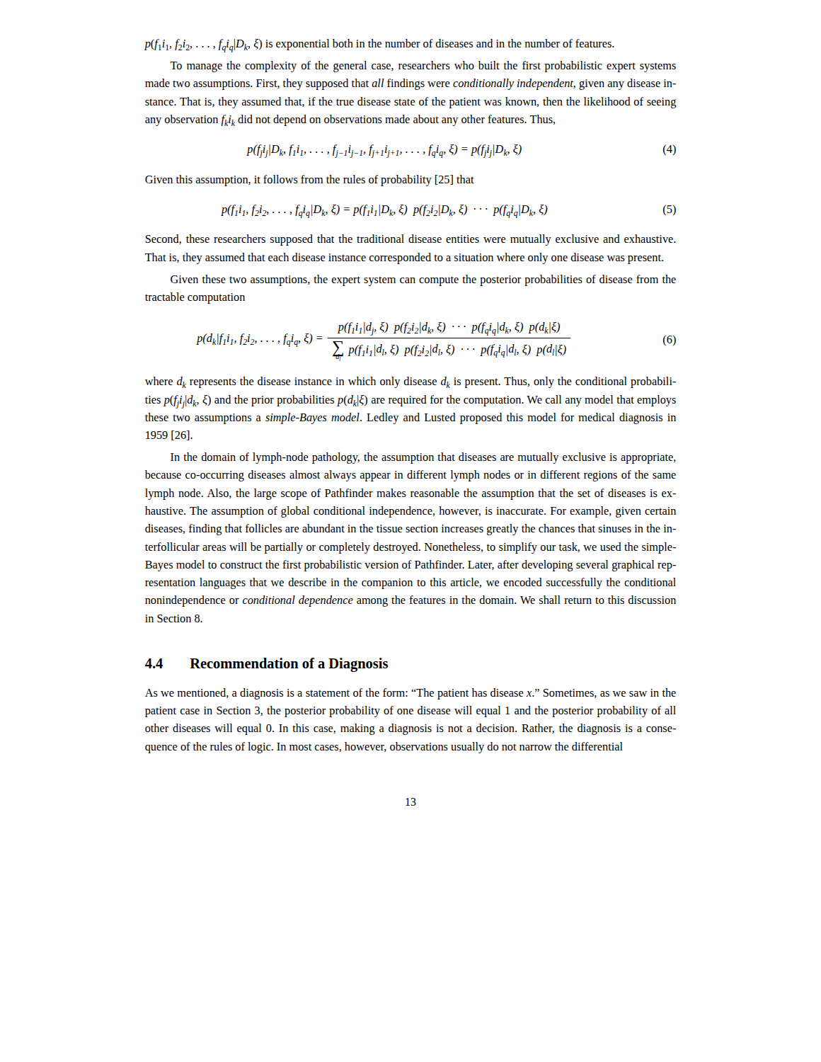p(f1i1, f2i2, . . . , fqiq|Dk, ξ) is exponential both in the number of diseases and in the number of features.
To manage the complexity of the general case, researchers who built the first probabilistic expert systems made two assumptions. First, they supposed that all findings were conditionally independent, given any disease instance. That is, they assumed that, if the true disease state of the patient was known, then the likelihood of seeing any observation fkik did not depend on observations made about any other features. Thus,
p(fjij|Dk, f1i1, . . . , fj−1ij−1, fj+1ij+1, . . . , fqiq, ξ) = p(fjij|Dk, ξ)
(4)
Given this assumption, it follows from the rules of probability [25] that
p(f1i1, f2i2, . . . , fqiq|Dk, ξ) = p(f1i1|Dk, ξ) p(f2i2|Dk, ξ) · · · p(fqiq|Dk, ξ)
(5)
Second, these researchers supposed that the traditional disease entities were mutually exclusive and exhaustive. That is, they assumed that each disease instance corresponded to a situation where only one disease was present.
Given these two assumptions, the expert system can compute the posterior probabilities of disease from the tractable computation
p(dk|f1i1, f2i2, . . . , fqiq, ξ) = p(f1i1|dj, ξ) p(f2i2|dk, ξ) · · · p(fqiq|dk, ξ) p(dk|ξ) ∑dl p(f1i1|dl, ξ) p(f2i2|dl, ξ) · · · p(fqiq|dl, ξ) p(dl|ξ)
(6)
where dk represents the disease instance in which only disease dk is present. Thus, only the conditional probabilities p(fjij|dk, ξ) and the prior probabilities p(dk|ξ) are required for the computation. We call any model that employs these two assumptions a simple-Bayes model. Ledley and Lusted proposed this model for medical diagnosis in 1959 [26].
In the domain of lymph-node pathology, the assumption that diseases are mutually exclusive is appropriate, because co-occurring diseases almost always appear in different lymph nodes or in different regions of the same lymph node. Also, the large scope of Pathfinder makes reasonable the assumption that the set of diseases is exhaustive. The assumption of global conditional independence, however, is inaccurate. For example, given certain diseases, finding that follicles are abundant in the tissue section increases greatly the chances that sinuses in the interfollicular areas will be partially or completely destroyed. Nonetheless, to simplify our task, we used the simple-Bayes model to construct the first probabilistic version of Pathfinder. Later, after developing several graphical representation languages that we describe in the companion to this article, we encoded successfully the conditional nonindependence or conditional dependence among the features in the domain. We shall return to this discussion in Section 8.
4.4 Recommendation of a Diagnosis
As we mentioned, a diagnosis is a statement of the form: “The patient has disease x.” Sometimes, as we saw in the patient case in Section 3, the posterior probability of one disease will equal 1 and the posterior probability of all other diseases will equal 0. In this case, making a diagnosis is not a decision. Rather, the diagnosis is a consequence of the rules of logic. In most cases, however, observations usually do not narrow the differential
13